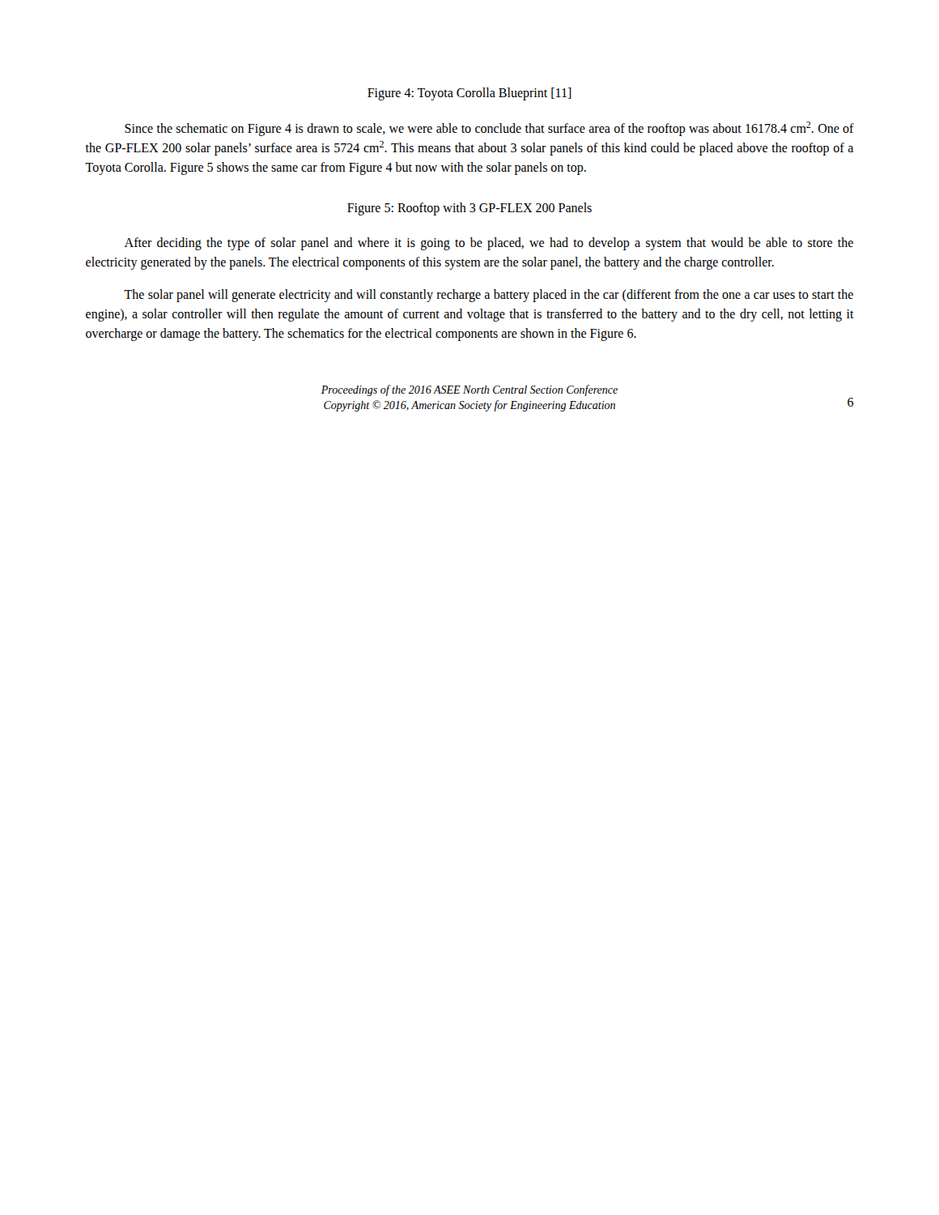Figure 4: Toyota Corolla Blueprint [11]
Since the schematic on Figure 4 is drawn to scale, we were able to conclude that surface area of the rooftop was about 16178.4 cm2. One of the GP-FLEX 200 solar panels’ surface area is 5724 cm2. This means that about 3 solar panels of this kind could be placed above the rooftop of a Toyota Corolla. Figure 5 shows the same car from Figure 4 but now with the solar panels on top.
Figure 5: Rooftop with 3 GP-FLEX 200 Panels
After deciding the type of solar panel and where it is going to be placed, we had to develop a system that would be able to store the electricity generated by the panels. The electrical components of this system are the solar panel, the battery and the charge controller.
The solar panel will generate electricity and will constantly recharge a battery placed in the car (different from the one a car uses to start the engine), a solar controller will then regulate the amount of current and voltage that is transferred to the battery and to the dry cell, not letting it overcharge or damage the battery. The schematics for the electrical components are shown in the Figure 6.
Proceedings of the 2016 ASEE North Central Section Conference
Copyright © 2016, American Society for Engineering Education
6